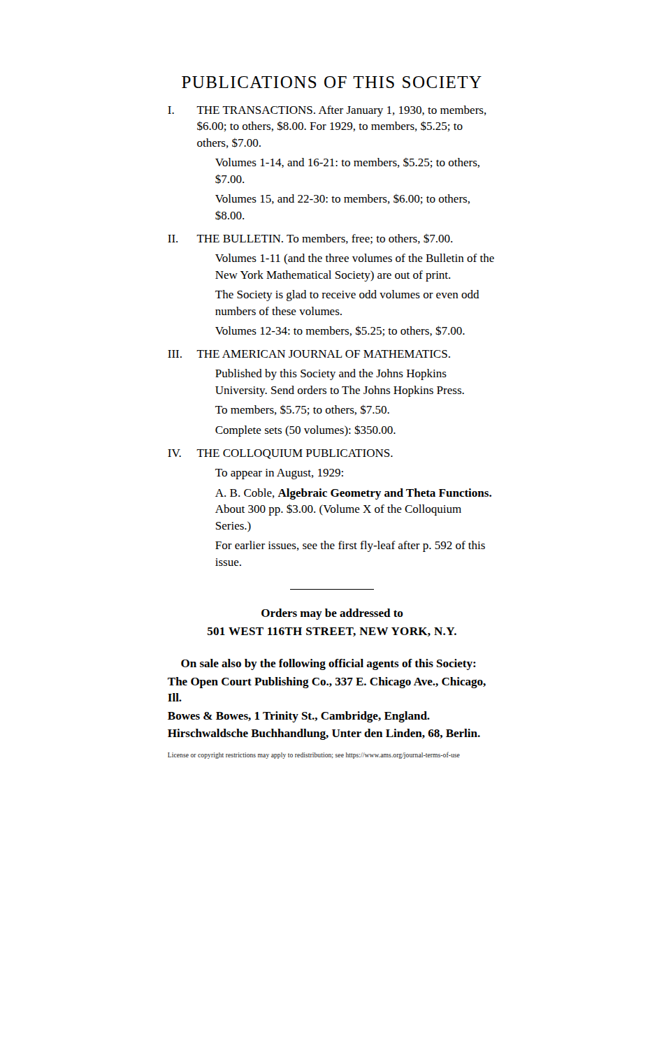PUBLICATIONS OF THIS SOCIETY
I.
THE TRANSACTIONS. After January 1, 1930, to members, $6.00; to others, $8.00. For 1929, to members, $5.25; to others, $7.00.
Volumes 1-14, and 16-21: to members, $5.25; to others, $7.00.
Volumes 15, and 22-30: to members, $6.00; to others, $8.00.
II.
THE BULLETIN. To members, free; to others, $7.00.
Volumes 1-11 (and the three volumes of the Bulletin of the New York Mathematical Society) are out of print.
The Society is glad to receive odd volumes or even odd numbers of these volumes.
Volumes 12-34: to members, $5.25; to others, $7.00.
III.
THE AMERICAN JOURNAL OF MATHEMATICS.
Published by this Society and the Johns Hopkins University. Send orders to The Johns Hopkins Press.
To members, $5.75; to others, $7.50.
Complete sets (50 volumes): $350.00.
IV.
THE COLLOQUIUM PUBLICATIONS.
To appear in August, 1929:
A. B. Coble, Algebraic Geometry and Theta Functions. About 300 pp. $3.00. (Volume X of the Colloquium Series.)
For earlier issues, see the first fly-leaf after p. 592 of this issue.
Orders may be addressed to
501 WEST 116TH STREET, NEW YORK, N.Y.
On sale also by the following official agents of this Society:
The Open Court Publishing Co., 337 E. Chicago Ave., Chicago, Ill.
Bowes & Bowes, 1 Trinity St., Cambridge, England.
Hirschwaldsche Buchhandlung, Unter den Linden, 68, Berlin.
License or copyright restrictions may apply to redistribution; see https://www.ams.org/journal-terms-of-use